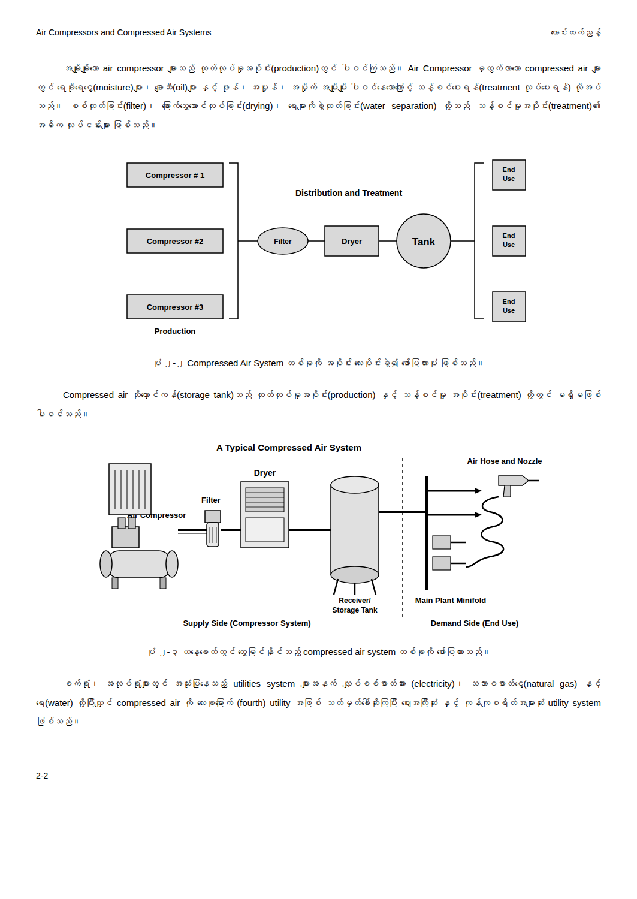Air Compressors and Compressed Air Systems
ကောင်းထက်ညွန့်
အမျိုးမျိုးသော air compressor များသည် ထုတ်လုပ်မှုအပိုင်း(production)တွင် ပါဝင်ကြသည်။ Air Compressor မှထွက်လာသော compressed air များတွင် ရေခိုးရေငွေ့(moisture)များ၊ ချောဆီ(oil)များ နှင့် ဖုန်၊ အမှုန်၊ အမှိုက် အမျိုးမျိုး ပါဝင်နေသောကြောင့် သန့်စင်ပေးရန်(treatment လုပ်ပေးရန်) လိုအပ်သည်။ စစ်ထုတ်ခြင်း(filter)၊ ခြောက်သွေ့အောင်လုပ်ခြင်း(drying)၊ ရေများကိုခွဲထုတ်ခြင်း(water separation) တို့သည် သန့်စင်မှုအပိုင်း(treatment)၏ အဓိက လုပ်ငန်းများ ဖြစ်သည်။
Compressor # 1 Compressor #2 Compressor #3 Production Distribution and Treatment Filter Dryer Tank End Use End Use End Use
ပုံ ၂-၂ Compressed Air System တစ်ခုကို အပိုင်း လေးပိုင်းခွဲ၍ ဖော်ပြထားပုံ ဖြစ်သည်။
Compressed air သိုလှောင်ကန်(storage tank)သည် ထုတ်လုပ်မှုအပိုင်း(production) နှင့် သန့်စင်မှု အပိုင်း(treatment) တို့တွင် မရှိမဖြစ် ပါဝင်သည်။
A Typical Compressed Air System Air Compressor Filter Dryer Receiver/ Storage Tank Main Plant Minifold Air Hose and Nozzle Supply Side (Compressor System) Demand Side (End Use)
ပုံ ၂-၃ ယနေ့ခေတ်တွင် တွေ့မြင်နိုင်သည့် compressed air system တစ်ခုကို ဖော်ပြထားသည်။
စက်ရုံ၊ အလုပ်ရုံများတွင် အသုံးပြုနေသည့် utilities system များအနက် လျှပ်စစ်ဓာတ်အား (electricity)၊ သဘာဝဓာတ်ငွေ့(natural gas) နှင့် ရေ(water) တို့ပြီးလျှင် compressed air ကို လေးခုမြောက် (fourth) utility အဖြစ် သတ်မှတ်ခေါ်ဆိုကြပြီး ဈေးအကြီးဆုံး နှင့် ကုန်ကျစရိတ်အများဆုံး utility system ဖြစ်သည်။
2-2